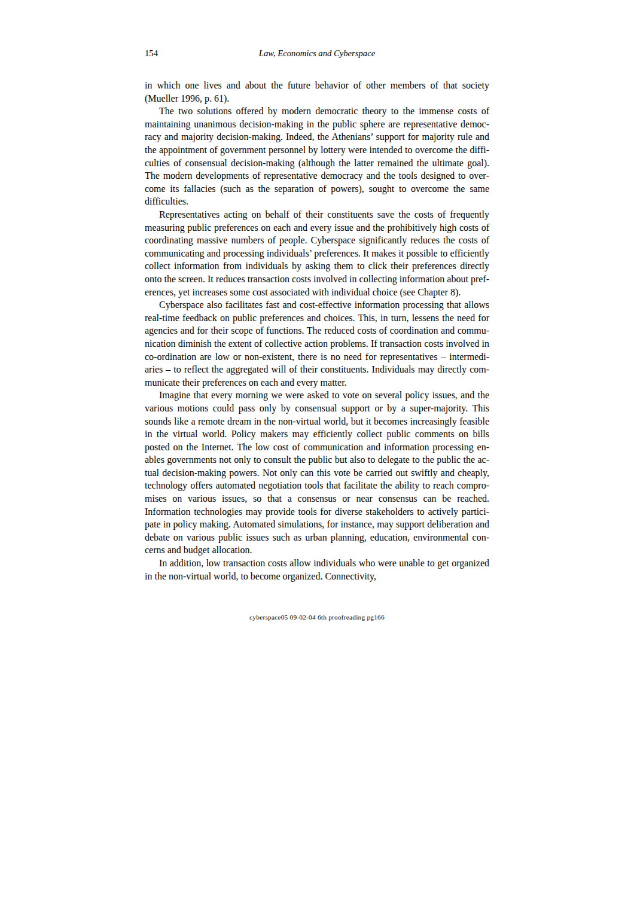154
Law, Economics and Cyberspace
in which one lives and about the future behavior of other members of that society (Mueller 1996, p. 61).
The two solutions offered by modern democratic theory to the immense costs of maintaining unanimous decision-making in the public sphere are representative democracy and majority decision-making. Indeed, the Athenians’ support for majority rule and the appointment of government personnel by lottery were intended to overcome the difficulties of consensual decision-making (although the latter remained the ultimate goal). The modern developments of representative democracy and the tools designed to overcome its fallacies (such as the separation of powers), sought to overcome the same difficulties.
Representatives acting on behalf of their constituents save the costs of frequently measuring public preferences on each and every issue and the prohibitively high costs of coordinating massive numbers of people. Cyberspace significantly reduces the costs of communicating and processing individuals’ preferences. It makes it possible to efficiently collect information from individuals by asking them to click their preferences directly onto the screen. It reduces transaction costs involved in collecting information about preferences, yet increases some cost associated with individual choice (see Chapter 8).
Cyberspace also facilitates fast and cost-effective information processing that allows real-time feedback on public preferences and choices. This, in turn, lessens the need for agencies and for their scope of functions. The reduced costs of coordination and communication diminish the extent of collective action problems. If transaction costs involved in co-ordination are low or non-existent, there is no need for representatives – intermediaries – to reflect the aggregated will of their constituents. Individuals may directly communicate their preferences on each and every matter.
Imagine that every morning we were asked to vote on several policy issues, and the various motions could pass only by consensual support or by a super-majority. This sounds like a remote dream in the non-virtual world, but it becomes increasingly feasible in the virtual world. Policy makers may efficiently collect public comments on bills posted on the Internet. The low cost of communication and information processing enables governments not only to consult the public but also to delegate to the public the actual decision-making powers. Not only can this vote be carried out swiftly and cheaply, technology offers automated negotiation tools that facilitate the ability to reach compromises on various issues, so that a consensus or near consensus can be reached. Information technologies may provide tools for diverse stakeholders to actively participate in policy making. Automated simulations, for instance, may support deliberation and debate on various public issues such as urban planning, education, environmental concerns and budget allocation.
In addition, low transaction costs allow individuals who were unable to get organized in the non-virtual world, to become organized. Connectivity,
cyberspace05 09-02-04 6th proofreading pg166